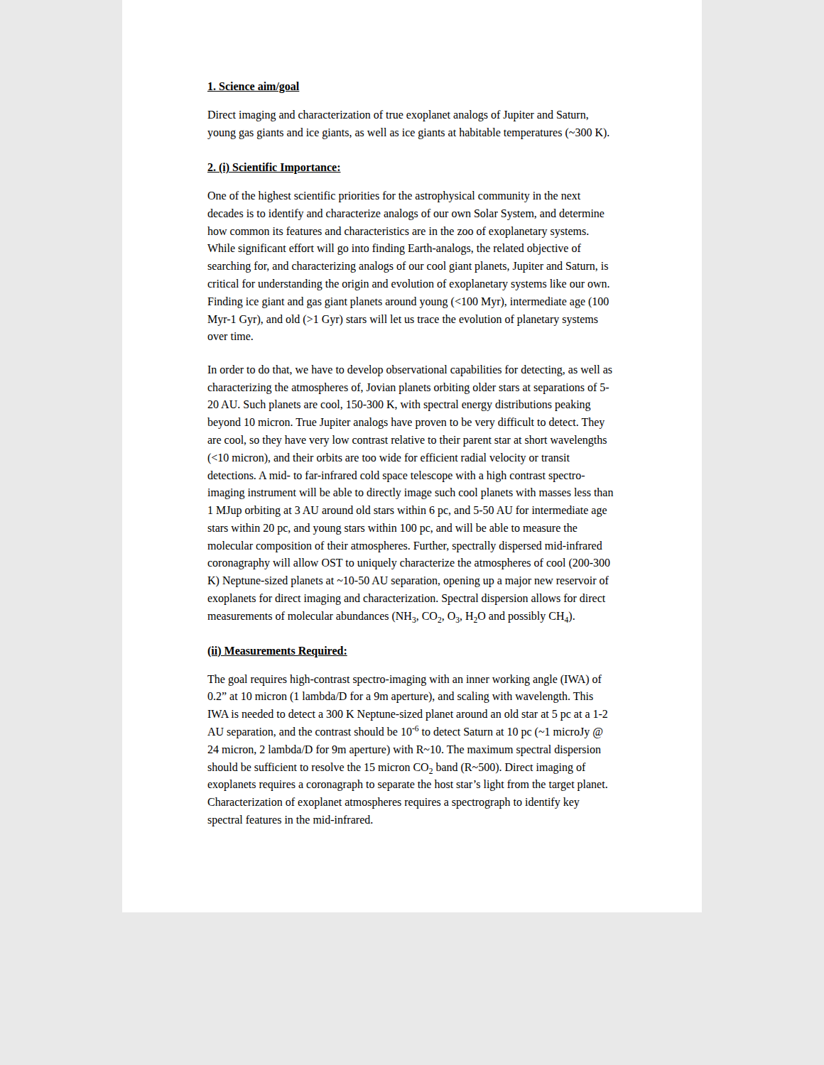1. Science aim/goal
Direct imaging and characterization of true exoplanet analogs of Jupiter and Saturn, young gas giants and ice giants, as well as ice giants at habitable temperatures (~300 K).
2. (i) Scientific Importance:
One of the highest scientific priorities for the astrophysical community in the next decades is to identify and characterize analogs of our own Solar System, and determine how common its features and characteristics are in the zoo of exoplanetary systems. While significant effort will go into finding Earth-analogs, the related objective of searching for, and characterizing analogs of our cool giant planets, Jupiter and Saturn, is critical for understanding the origin and evolution of exoplanetary systems like our own. Finding ice giant and gas giant planets around young (<100 Myr), intermediate age (100 Myr-1 Gyr), and old (>1 Gyr) stars will let us trace the evolution of planetary systems over time.
In order to do that, we have to develop observational capabilities for detecting, as well as characterizing the atmospheres of, Jovian planets orbiting older stars at separations of 5-20 AU. Such planets are cool, 150-300 K, with spectral energy distributions peaking beyond 10 micron. True Jupiter analogs have proven to be very difficult to detect. They are cool, so they have very low contrast relative to their parent star at short wavelengths (<10 micron), and their orbits are too wide for efficient radial velocity or transit detections. A mid- to far-infrared cold space telescope with a high contrast spectro-imaging instrument will be able to directly image such cool planets with masses less than 1 MJup orbiting at 3 AU around old stars within 6 pc, and 5-50 AU for intermediate age stars within 20 pc, and young stars within 100 pc, and will be able to measure the molecular composition of their atmospheres. Further, spectrally dispersed mid-infrared coronagraphy will allow OST to uniquely characterize the atmospheres of cool (200-300 K) Neptune-sized planets at ~10-50 AU separation, opening up a major new reservoir of exoplanets for direct imaging and characterization. Spectral dispersion allows for direct measurements of molecular abundances (NH3, CO2, O3, H2O and possibly CH4).
(ii) Measurements Required:
The goal requires high-contrast spectro-imaging with an inner working angle (IWA) of 0.2” at 10 micron (1 lambda/D for a 9m aperture), and scaling with wavelength. This IWA is needed to detect a 300 K Neptune-sized planet around an old star at 5 pc at a 1-2 AU separation, and the contrast should be 10-6 to detect Saturn at 10 pc (~1 microJy @ 24 micron, 2 lambda/D for 9m aperture) with R~10. The maximum spectral dispersion should be sufficient to resolve the 15 micron CO2 band (R~500). Direct imaging of exoplanets requires a coronagraph to separate the host star’s light from the target planet. Characterization of exoplanet atmospheres requires a spectrograph to identify key spectral features in the mid-infrared.